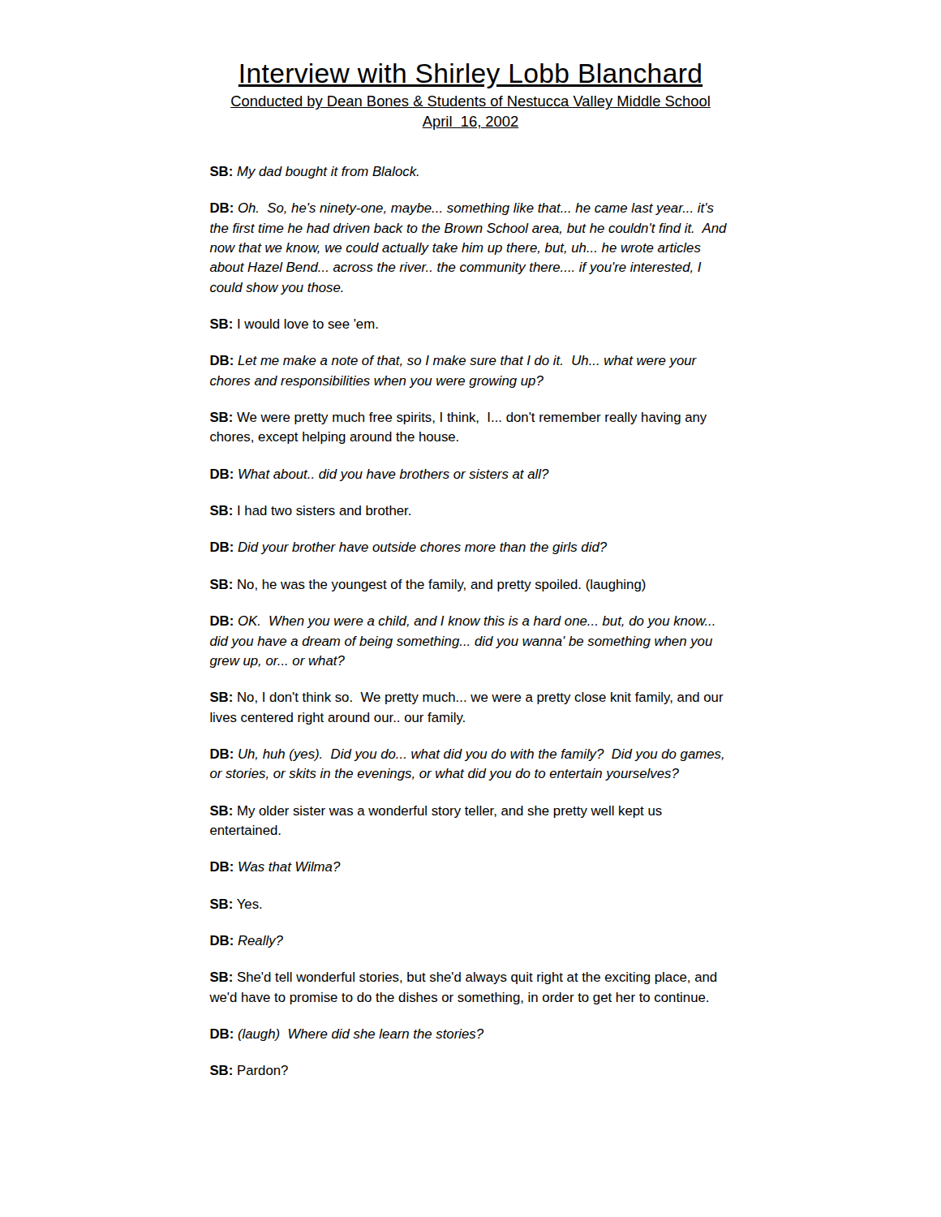Interview with Shirley Lobb Blanchard
Conducted by Dean Bones & Students of Nestucca Valley Middle School
April 16, 2002
SB: My dad bought it from Blalock.
DB: Oh. So, he's ninety-one, maybe... something like that... he came last year... it's the first time he had driven back to the Brown School area, but he couldn't find it. And now that we know, we could actually take him up there, but, uh... he wrote articles about Hazel Bend... across the river.. the community there.... if you're interested, I could show you those.
SB: I would love to see 'em.
DB: Let me make a note of that, so I make sure that I do it. Uh... what were your chores and responsibilities when you were growing up?
SB: We were pretty much free spirits, I think, I... don't remember really having any chores, except helping around the house.
DB: What about.. did you have brothers or sisters at all?
SB: I had two sisters and brother.
DB: Did your brother have outside chores more than the girls did?
SB: No, he was the youngest of the family, and pretty spoiled. (laughing)
DB: OK. When you were a child, and I know this is a hard one... but, do you know... did you have a dream of being something... did you wanna' be something when you grew up, or... or what?
SB: No, I don't think so. We pretty much... we were a pretty close knit family, and our lives centered right around our.. our family.
DB: Uh, huh (yes). Did you do... what did you do with the family? Did you do games, or stories, or skits in the evenings, or what did you do to entertain yourselves?
SB: My older sister was a wonderful story teller, and she pretty well kept us entertained.
DB: Was that Wilma?
SB: Yes.
DB: Really?
SB: She'd tell wonderful stories, but she'd always quit right at the exciting place, and we'd have to promise to do the dishes or something, in order to get her to continue.
DB: (laugh) Where did she learn the stories?
SB: Pardon?